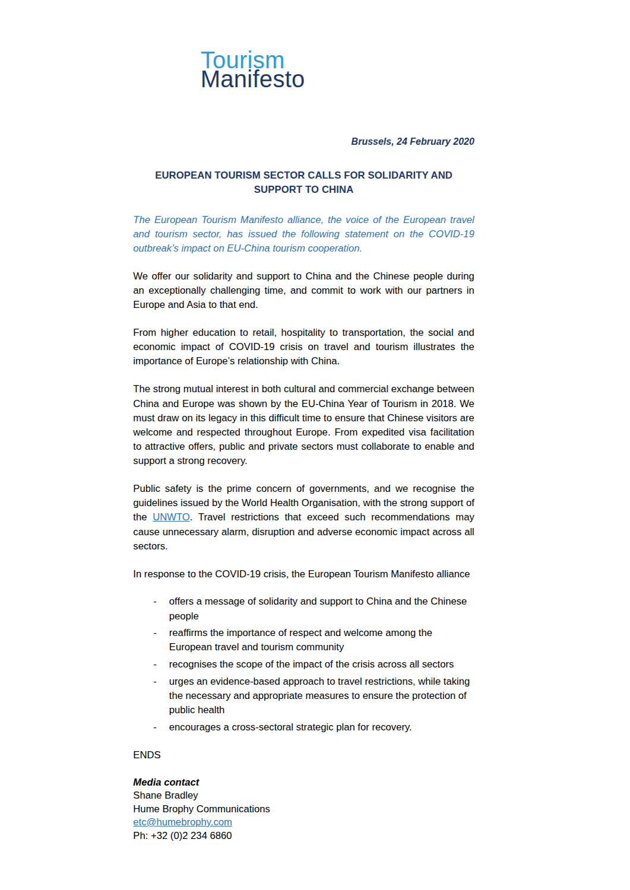Tourism
Manifesto
Brussels, 24 February 2020
EUROPEAN TOURISM SECTOR CALLS FOR SOLIDARITY AND SUPPORT TO CHINA
The European Tourism Manifesto alliance, the voice of the European travel and tourism sector, has issued the following statement on the COVID-19 outbreak’s impact on EU-China tourism cooperation.
We offer our solidarity and support to China and the Chinese people during an exceptionally challenging time, and commit to work with our partners in Europe and Asia to that end.
From higher education to retail, hospitality to transportation, the social and economic impact of COVID-19 crisis on travel and tourism illustrates the importance of Europe’s relationship with China.
The strong mutual interest in both cultural and commercial exchange between China and Europe was shown by the EU-China Year of Tourism in 2018. We must draw on its legacy in this difficult time to ensure that Chinese visitors are welcome and respected throughout Europe. From expedited visa facilitation to attractive offers, public and private sectors must collaborate to enable and support a strong recovery.
Public safety is the prime concern of governments, and we recognise the guidelines issued by the World Health Organisation, with the strong support of the UNWTO. Travel restrictions that exceed such recommendations may cause unnecessary alarm, disruption and adverse economic impact across all sectors.
In response to the COVID-19 crisis, the European Tourism Manifesto alliance
offers a message of solidarity and support to China and the Chinese people
reaffirms the importance of respect and welcome among the European travel and tourism community
recognises the scope of the impact of the crisis across all sectors
urges an evidence-based approach to travel restrictions, while taking the necessary and appropriate measures to ensure the protection of public health
encourages a cross-sectoral strategic plan for recovery.
ENDS
Media contact
Shane Bradley
Hume Brophy Communications
etc@humebrophy.com
Ph: +32 (0)2 234 6860